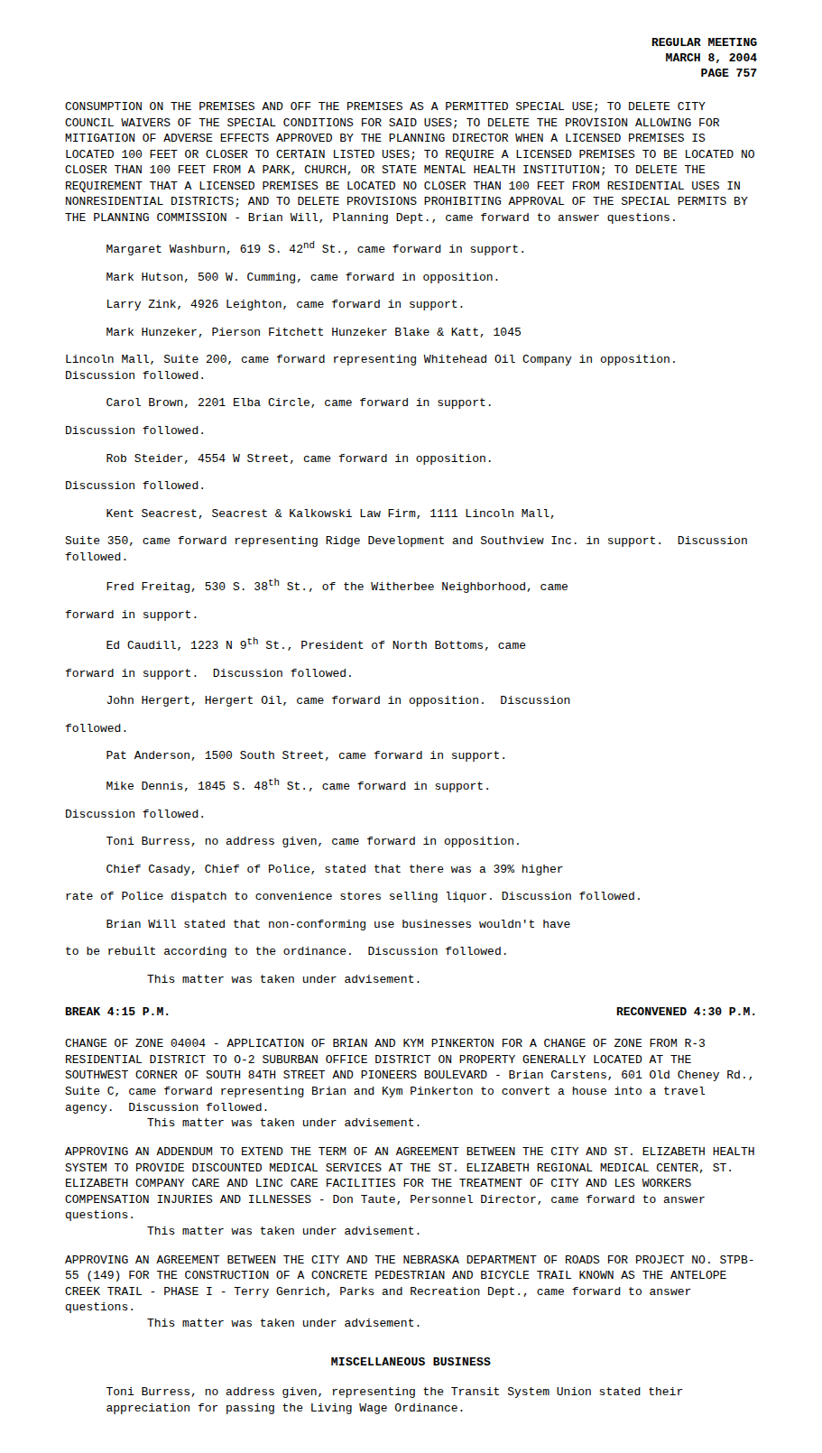REGULAR MEETING
MARCH 8, 2004
PAGE 757
CONSUMPTION ON THE PREMISES AND OFF THE PREMISES AS A PERMITTED SPECIAL USE; TO DELETE CITY COUNCIL WAIVERS OF THE SPECIAL CONDITIONS FOR SAID USES; TO DELETE THE PROVISION ALLOWING FOR MITIGATION OF ADVERSE EFFECTS APPROVED BY THE PLANNING DIRECTOR WHEN A LICENSED PREMISES IS LOCATED 100 FEET OR CLOSER TO CERTAIN LISTED USES; TO REQUIRE A LICENSED PREMISES TO BE LOCATED NO CLOSER THAN 100 FEET FROM A PARK, CHURCH, OR STATE MENTAL HEALTH INSTITUTION; TO DELETE THE REQUIREMENT THAT A LICENSED PREMISES BE LOCATED NO CLOSER THAN 100 FEET FROM RESIDENTIAL USES IN NONRESIDENTIAL DISTRICTS; AND TO DELETE PROVISIONS PROHIBITING APPROVAL OF THE SPECIAL PERMITS BY THE PLANNING COMMISSION - Brian Will, Planning Dept., came forward to answer questions.
Margaret Washburn, 619 S. 42nd St., came forward in support.
Mark Hutson, 500 W. Cumming, came forward in opposition.
Larry Zink, 4926 Leighton, came forward in support.
Mark Hunzeker, Pierson Fitchett Hunzeker Blake & Katt, 1045
Lincoln Mall, Suite 200, came forward representing Whitehead Oil Company in opposition. Discussion followed.
Carol Brown, 2201 Elba Circle, came forward in support.
Discussion followed.
Rob Steider, 4554 W Street, came forward in opposition.
Discussion followed.
Kent Seacrest, Seacrest & Kalkowski Law Firm, 1111 Lincoln Mall,
Suite 350, came forward representing Ridge Development and Southview Inc. in support. Discussion followed.
Fred Freitag, 530 S. 38th St., of the Witherbee Neighborhood, came
forward in support.
Ed Caudill, 1223 N 9th St., President of North Bottoms, came
forward in support. Discussion followed.
John Hergert, Hergert Oil, came forward in opposition. Discussion
followed.
Pat Anderson, 1500 South Street, came forward in support.
Mike Dennis, 1845 S. 48th St., came forward in support.
Discussion followed.
Toni Burress, no address given, came forward in opposition.
Chief Casady, Chief of Police, stated that there was a 39% higher
rate of Police dispatch to convenience stores selling liquor. Discussion followed.
Brian Will stated that non-conforming use businesses wouldn't have
to be rebuilt according to the ordinance. Discussion followed.
This matter was taken under advisement.
BREAK 4:15 P.M. RECONVENED 4:30 P.M.
CHANGE OF ZONE 04004 - APPLICATION OF BRIAN AND KYM PINKERTON FOR A CHANGE OF ZONE FROM R-3 RESIDENTIAL DISTRICT TO O-2 SUBURBAN OFFICE DISTRICT ON PROPERTY GENERALLY LOCATED AT THE SOUTHWEST CORNER OF SOUTH 84TH STREET AND PIONEERS BOULEVARD - Brian Carstens, 601 Old Cheney Rd., Suite C, came forward representing Brian and Kym Pinkerton to convert a house into a travel agency. Discussion followed.
This matter was taken under advisement.
APPROVING AN ADDENDUM TO EXTEND THE TERM OF AN AGREEMENT BETWEEN THE CITY AND ST. ELIZABETH HEALTH SYSTEM TO PROVIDE DISCOUNTED MEDICAL SERVICES AT THE ST. ELIZABETH REGIONAL MEDICAL CENTER, ST. ELIZABETH COMPANY CARE AND LINC CARE FACILITIES FOR THE TREATMENT OF CITY AND LES WORKERS COMPENSATION INJURIES AND ILLNESSES - Don Taute, Personnel Director, came forward to answer questions.
This matter was taken under advisement.
APPROVING AN AGREEMENT BETWEEN THE CITY AND THE NEBRASKA DEPARTMENT OF ROADS FOR PROJECT NO. STPB-55 (149) FOR THE CONSTRUCTION OF A CONCRETE PEDESTRIAN AND BICYCLE TRAIL KNOWN AS THE ANTELOPE CREEK TRAIL - PHASE I - Terry Genrich, Parks and Recreation Dept., came forward to answer questions.
This matter was taken under advisement.
MISCELLANEOUS BUSINESS
Toni Burress, no address given, representing the Transit System Union stated their appreciation for passing the Living Wage Ordinance.